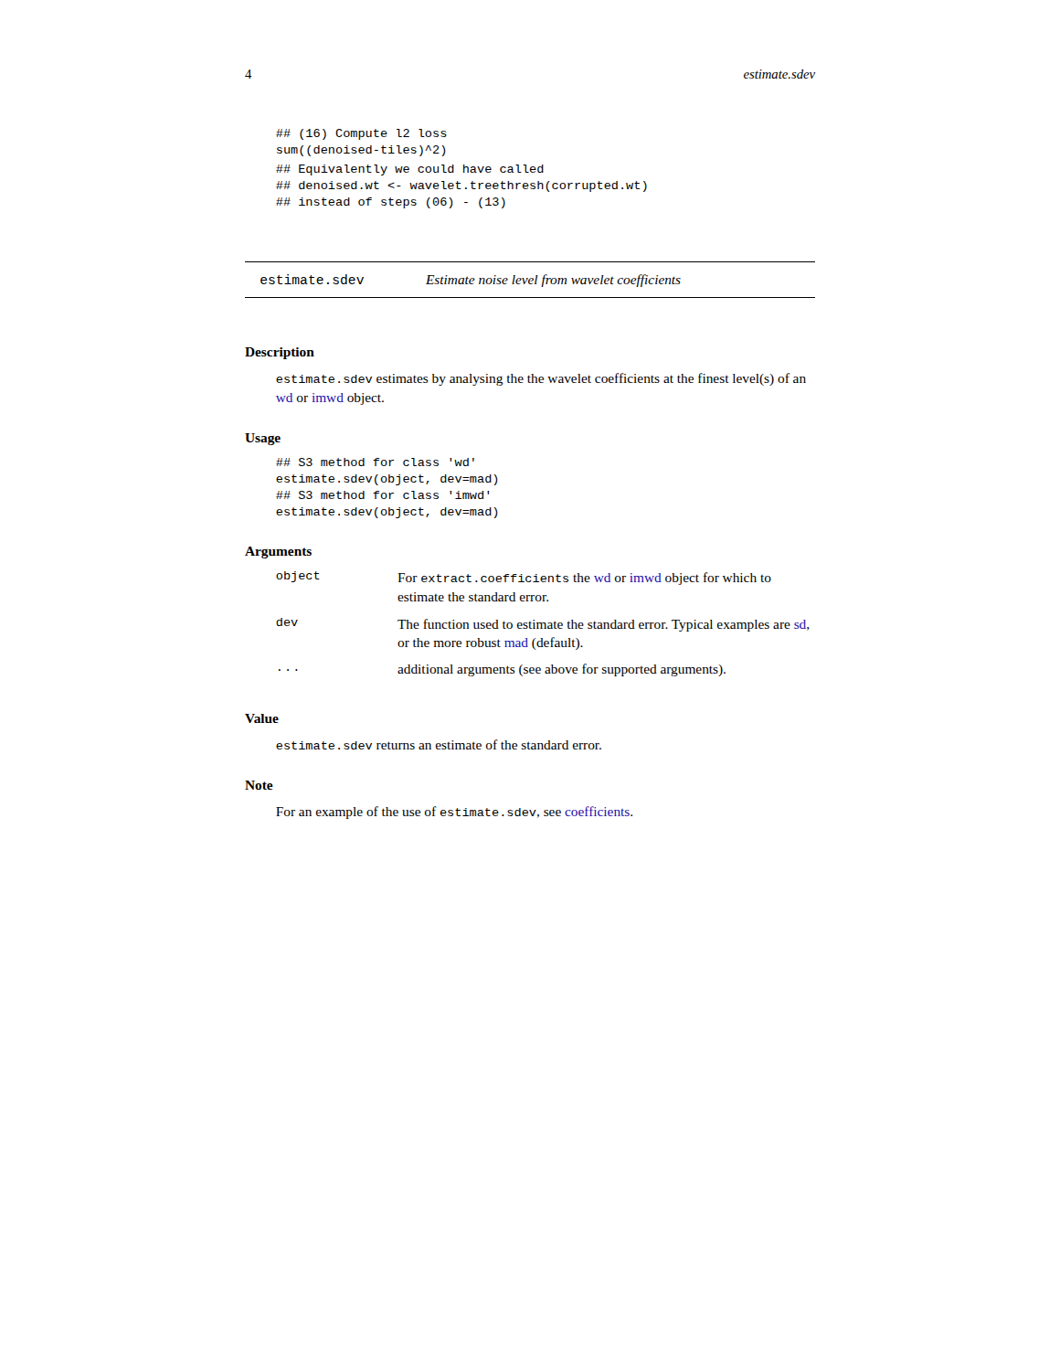4
estimate.sdev
## (16) Compute l2 loss
sum((denoised-tiles)^2)
## Equivalently we could have called
## denoised.wt <- wavelet.treethresh(corrupted.wt)
## instead of steps (06) - (13)
estimate.sdev
Estimate noise level from wavelet coefficients
Description
estimate.sdev estimates by analysing the the wavelet coefficients at the finest level(s) of an wd or imwd object.
Usage
## S3 method for class 'wd'
estimate.sdev(object, dev=mad)
## S3 method for class 'imwd'
estimate.sdev(object, dev=mad)
Arguments
| object | For extract.coefficients the wd or imwd object for which to estimate the standard error. |
| dev | The function used to estimate the standard error. Typical examples are sd , or the more robust mad (default). |
| ... | additional arguments (see above for supported arguments). |
Value
estimate.sdev returns an estimate of the standard error.
Note
For an example of the use of estimate.sdev, see coefficients.